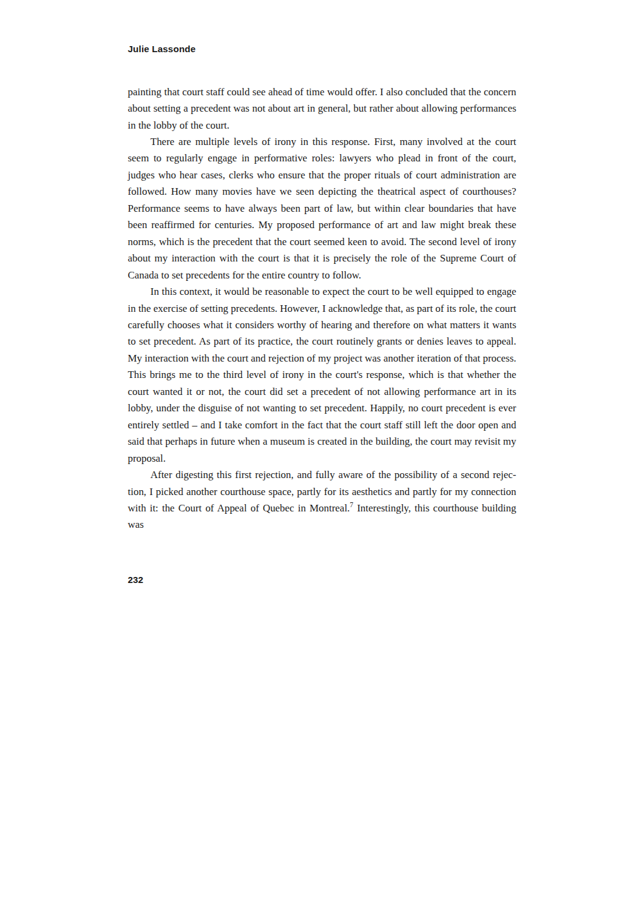Julie Lassonde
painting that court staff could see ahead of time would offer. I also concluded that the concern about setting a precedent was not about art in general, but rather about allowing performances in the lobby of the court.
There are multiple levels of irony in this response. First, many involved at the court seem to regularly engage in performative roles: lawyers who plead in front of the court, judges who hear cases, clerks who ensure that the proper rituals of court administration are followed. How many movies have we seen depicting the theatrical aspect of courthouses? Performance seems to have always been part of law, but within clear boundaries that have been reaffirmed for centuries. My proposed performance of art and law might break these norms, which is the precedent that the court seemed keen to avoid. The second level of irony about my interaction with the court is that it is precisely the role of the Supreme Court of Canada to set precedents for the entire country to follow.
In this context, it would be reasonable to expect the court to be well equipped to engage in the exercise of setting precedents. However, I acknowledge that, as part of its role, the court carefully chooses what it considers worthy of hearing and therefore on what matters it wants to set precedent. As part of its practice, the court routinely grants or denies leaves to appeal. My interaction with the court and rejection of my project was another iteration of that process. This brings me to the third level of irony in the court's response, which is that whether the court wanted it or not, the court did set a precedent of not allowing performance art in its lobby, under the disguise of not wanting to set precedent. Happily, no court precedent is ever entirely settled – and I take comfort in the fact that the court staff still left the door open and said that perhaps in future when a museum is created in the building, the court may revisit my proposal.
After digesting this first rejection, and fully aware of the possibility of a second rejection, I picked another courthouse space, partly for its aesthetics and partly for my connection with it: the Court of Appeal of Quebec in Montreal.7 Interestingly, this courthouse building was
232